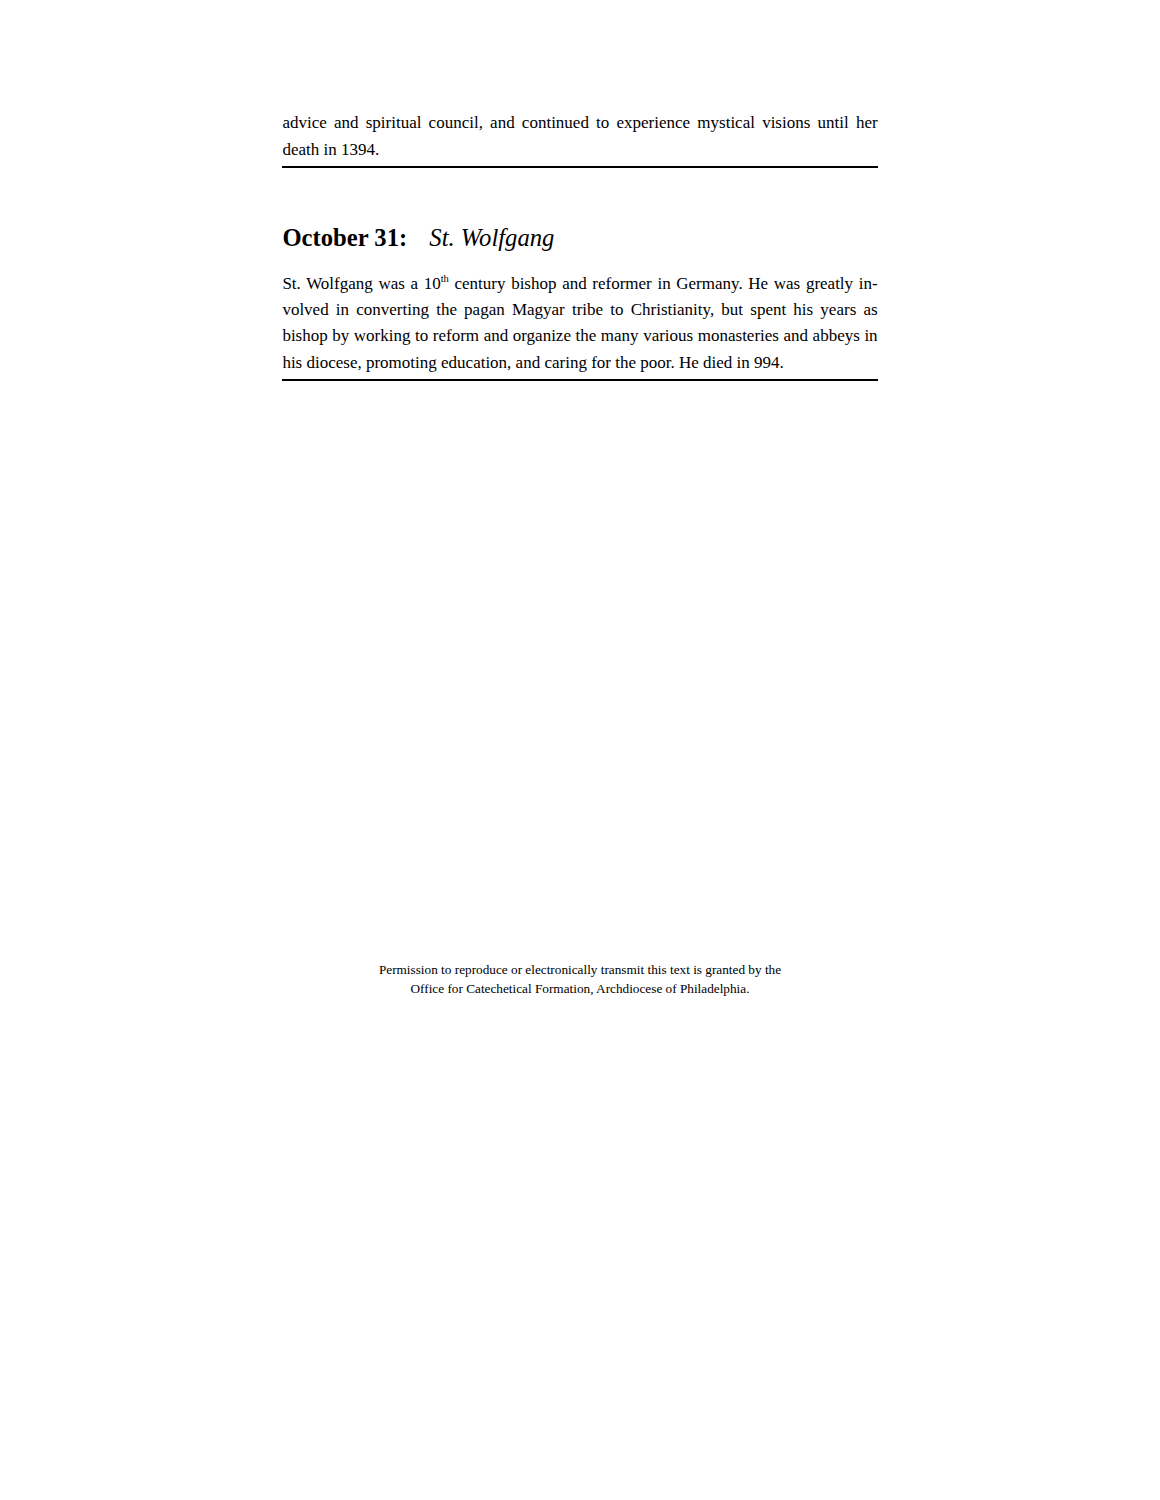advice and spiritual council, and continued to experience mystical visions until her death in 1394.
October 31:St. Wolfgang
St. Wolfgang was a 10th century bishop and reformer in Germany. He was greatly involved in converting the pagan Magyar tribe to Christianity, but spent his years as bishop by working to reform and organize the many various monasteries and abbeys in his diocese, promoting education, and caring for the poor. He died in 994.
Permission to reproduce or electronically transmit this text is granted by the
Office for Catechetical Formation, Archdiocese of Philadelphia.